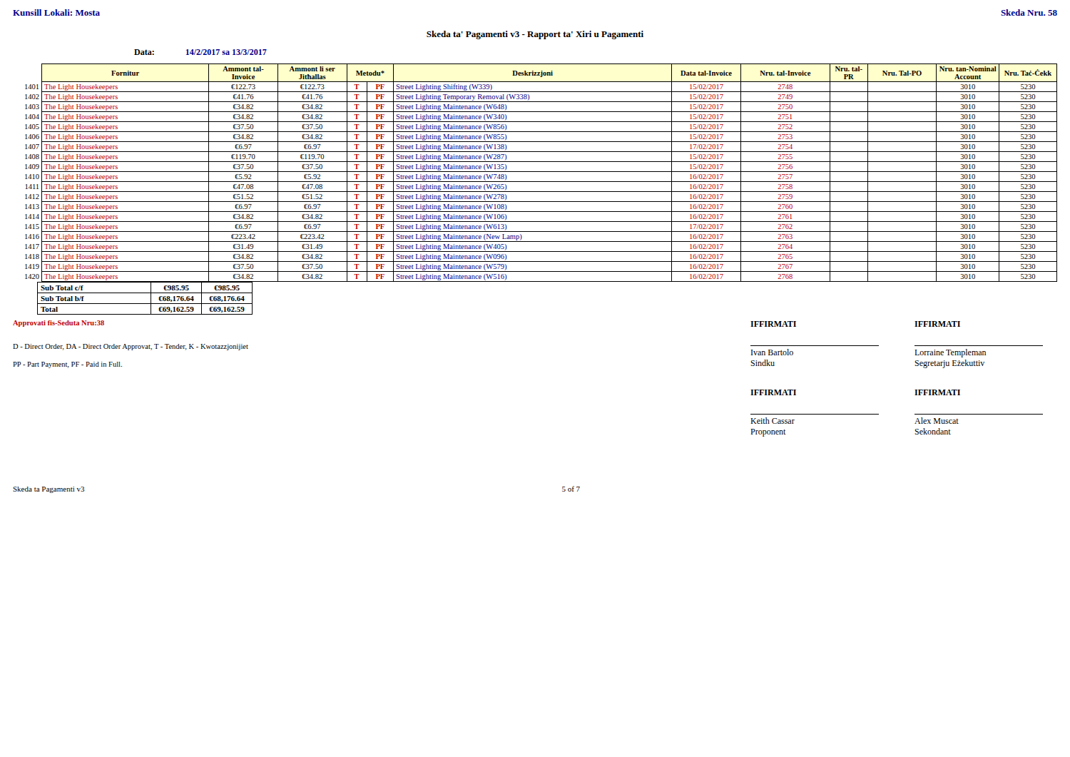Kunsill Lokali: Mosta
Skeda Nru. 58
Skeda ta' Pagamenti v3 - Rapport ta' Xiri u Pagamenti
Data: 14/2/2017 sa 13/3/2017
| | Fornitur | Ammont tal-Invoice | Ammont li ser Jitħallas | Metodu* | Deskrizzjoni | Data tal-Invoice | Nru. tal-Invoice | Nru. tal-PR | Nru. Tal-PO | Nru. tan-Nominal Account | Nru. Taċ-Ċekk |
| --- | --- | --- | --- | --- | --- | --- | --- | --- | --- | --- | --- |
| 1401 | The Light Housekeepers | €122.73 | €122.73 | T | PF | Street Lighting Shifting (W339) | 15/02/2017 | 2748 | | | 3010 | 5230 |
| 1402 | The Light Housekeepers | €41.76 | €41.76 | T | PF | Street Lighting Temporary Removal (W338) | 15/02/2017 | 2749 | | | 3010 | 5230 |
| 1403 | The Light Housekeepers | €34.82 | €34.82 | T | PF | Street Lighting Maintenance (W648) | 15/02/2017 | 2750 | | | 3010 | 5230 |
| 1404 | The Light Housekeepers | €34.82 | €34.82 | T | PF | Street Lighting Maintenance (W340) | 15/02/2017 | 2751 | | | 3010 | 5230 |
| 1405 | The Light Housekeepers | €37.50 | €37.50 | T | PF | Street Lighting Maintenance (W856) | 15/02/2017 | 2752 | | | 3010 | 5230 |
| 1406 | The Light Housekeepers | €34.82 | €34.82 | T | PF | Street Lighting Maintenance (W855) | 15/02/2017 | 2753 | | | 3010 | 5230 |
| 1407 | The Light Housekeepers | €6.97 | €6.97 | T | PF | Street Lighting Maintenance (W138) | 17/02/2017 | 2754 | | | 3010 | 5230 |
| 1408 | The Light Housekeepers | €119.70 | €119.70 | T | PF | Street Lighting Maintenance (W287) | 15/02/2017 | 2755 | | | 3010 | 5230 |
| 1409 | The Light Housekeepers | €37.50 | €37.50 | T | PF | Street Lighting Maintenance (W135) | 15/02/2017 | 2756 | | | 3010 | 5230 |
| 1410 | The Light Housekeepers | €5.92 | €5.92 | T | PF | Street Lighting Maintenance (W748) | 16/02/2017 | 2757 | | | 3010 | 5230 |
| 1411 | The Light Housekeepers | €47.08 | €47.08 | T | PF | Street Lighting Maintenance (W265) | 16/02/2017 | 2758 | | | 3010 | 5230 |
| 1412 | The Light Housekeepers | €51.52 | €51.52 | T | PF | Street Lighting Maintenance (W278) | 16/02/2017 | 2759 | | | 3010 | 5230 |
| 1413 | The Light Housekeepers | €6.97 | €6.97 | T | PF | Street Lighting Maintenance (W108) | 16/02/2017 | 2760 | | | 3010 | 5230 |
| 1414 | The Light Housekeepers | €34.82 | €34.82 | T | PF | Street Lighting Maintenance (W106) | 16/02/2017 | 2761 | | | 3010 | 5230 |
| 1415 | The Light Housekeepers | €6.97 | €6.97 | T | PF | Street Lighting Maintenance (W613) | 17/02/2017 | 2762 | | | 3010 | 5230 |
| 1416 | The Light Housekeepers | €223.42 | €223.42 | T | PF | Street Lighting Maintenance (New Lamp) | 16/02/2017 | 2763 | | | 3010 | 5230 |
| 1417 | The Light Housekeepers | €31.49 | €31.49 | T | PF | Street Lighting Maintenance (W405) | 16/02/2017 | 2764 | | | 3010 | 5230 |
| 1418 | The Light Housekeepers | €34.82 | €34.82 | T | PF | Street Lighting Maintenance (W096) | 16/02/2017 | 2765 | | | 3010 | 5230 |
| 1419 | The Light Housekeepers | €37.50 | €37.50 | T | PF | Street Lighting Maintenance (W579) | 16/02/2017 | 2767 | | | 3010 | 5230 |
| 1420 | The Light Housekeepers | €34.82 | €34.82 | T | PF | Street Lighting Maintenance (W516) | 16/02/2017 | 2768 | | | 3010 | 5230 |
| | Sub Total c/f | €985.95 | €985.95 |
| | Sub Total b/f | €68,176.64 | €68,176.64 |
| | Total | €69,162.59 | €69,162.59 |
Approvati fis-Seduta Nru:38
D - Direct Order, DA - Direct Order Approvat, T - Tender, K - Kwotazzjonijiet
PP - Part Payment, PF - Paid in Full.
IFFIRMATI
Ivan Bartolo
Sindku
IFFIRMATI
Lorraine Templeman
Segretarju Eżekuttiv
IFFIRMATI
Keith Cassar
Proponent
IFFIRMATI
Alex Muscat
Sekondant
Skeda ta Pagamenti v3
5 of 7